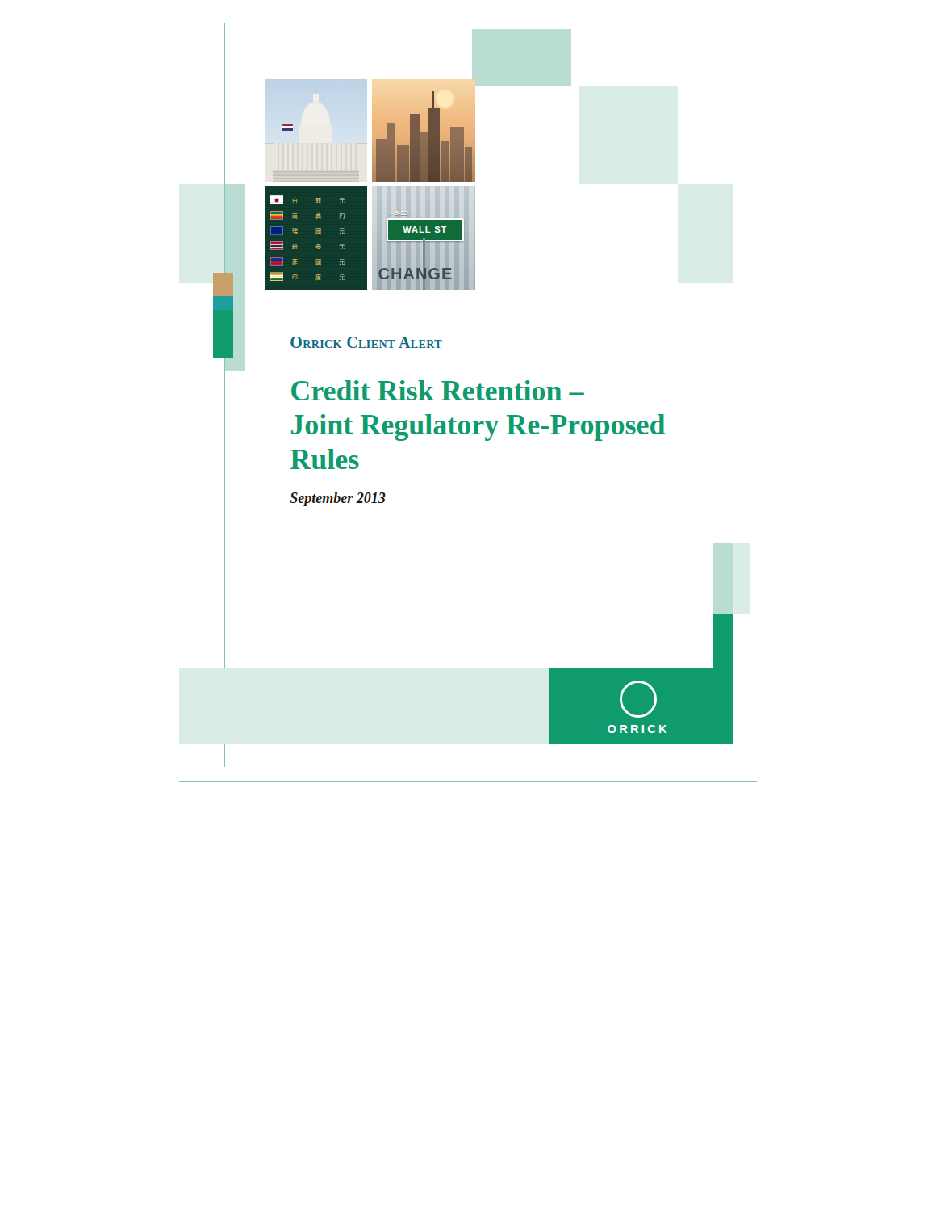白
菲
元
南
典
円
瑞
國
元
紐
泰
元
菲
國
元
印
度
元
←9-15
WALL ST
CHANGE
Orrick Client Alert
Credit Risk Retention –
Joint Regulatory Re-Proposed Rules
September 2013
ORRICK